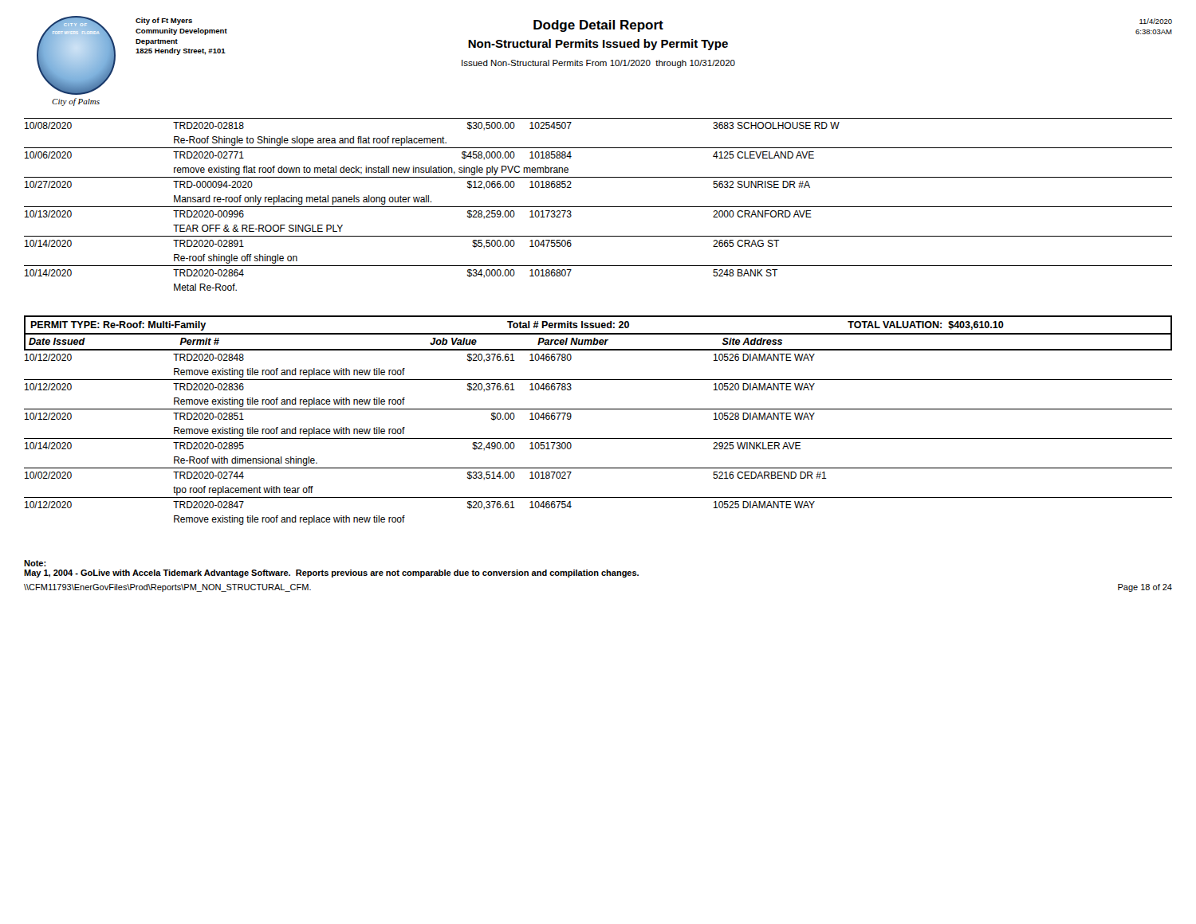City of Palms
City of Ft Myers
Community Development
Department
1825 Hendry Street, #101
Dodge Detail Report
Non-Structural Permits Issued by Permit Type
Issued Non-Structural Permits From 10/1/2020 through 10/31/2020
11/4/2020
6:38:03AM
| 10/08/2020 | TRD2020-02818 | $30,500.00 | 10254507 | 3683 SCHOOLHOUSE RD W |
| | Re-Roof Shingle to Shingle slope area and flat roof replacement. |
| 10/06/2020 | TRD2020-02771 | $458,000.00 | 10185884 | 4125 CLEVELAND AVE |
| | remove existing flat roof down to metal deck; install new insulation, single ply PVC membrane |
| 10/27/2020 | TRD-000094-2020 | $12,066.00 | 10186852 | 5632 SUNRISE DR #A |
| | Mansard re-roof only replacing metal panels along outer wall. |
| 10/13/2020 | TRD2020-00996 | $28,259.00 | 10173273 | 2000 CRANFORD AVE |
| | TEAR OFF & & RE-ROOF SINGLE PLY |
| 10/14/2020 | TRD2020-02891 | $5,500.00 | 10475506 | 2665 CRAG ST |
| | Re-roof shingle off shingle on |
| 10/14/2020 | TRD2020-02864 | $34,000.00 | 10186807 | 5248 BANK ST |
| | Metal Re-Roof. |
PERMIT TYPE: Re-Roof: Multi-Family
Total # Permits Issued: 20
TOTAL VALUATION: $403,610.10
Date Issued
Permit #
Job Value
Parcel Number
Site Address
| 10/12/2020 | TRD2020-02848 | $20,376.61 | 10466780 | 10526 DIAMANTE WAY |
| | Remove existing tile roof and replace with new tile roof |
| 10/12/2020 | TRD2020-02836 | $20,376.61 | 10466783 | 10520 DIAMANTE WAY |
| | Remove existing tile roof and replace with new tile roof |
| 10/12/2020 | TRD2020-02851 | $0.00 | 10466779 | 10528 DIAMANTE WAY |
| | Remove existing tile roof and replace with new tile roof |
| 10/14/2020 | TRD2020-02895 | $2,490.00 | 10517300 | 2925 WINKLER AVE |
| | Re-Roof with dimensional shingle. |
| 10/02/2020 | TRD2020-02744 | $33,514.00 | 10187027 | 5216 CEDARBEND DR #1 |
| | tpo roof replacement with tear off |
| 10/12/2020 | TRD2020-02847 | $20,376.61 | 10466754 | 10525 DIAMANTE WAY |
| | Remove existing tile roof and replace with new tile roof |
Note:
May 1, 2004 - GoLive with Accela Tidemark Advantage Software. Reports previous are not comparable due to conversion and compilation changes.
\\CFM11793\EnerGovFiles\Prod\Reports\PM_NON_STRUCTURAL_CFM.
Page 18 of 24